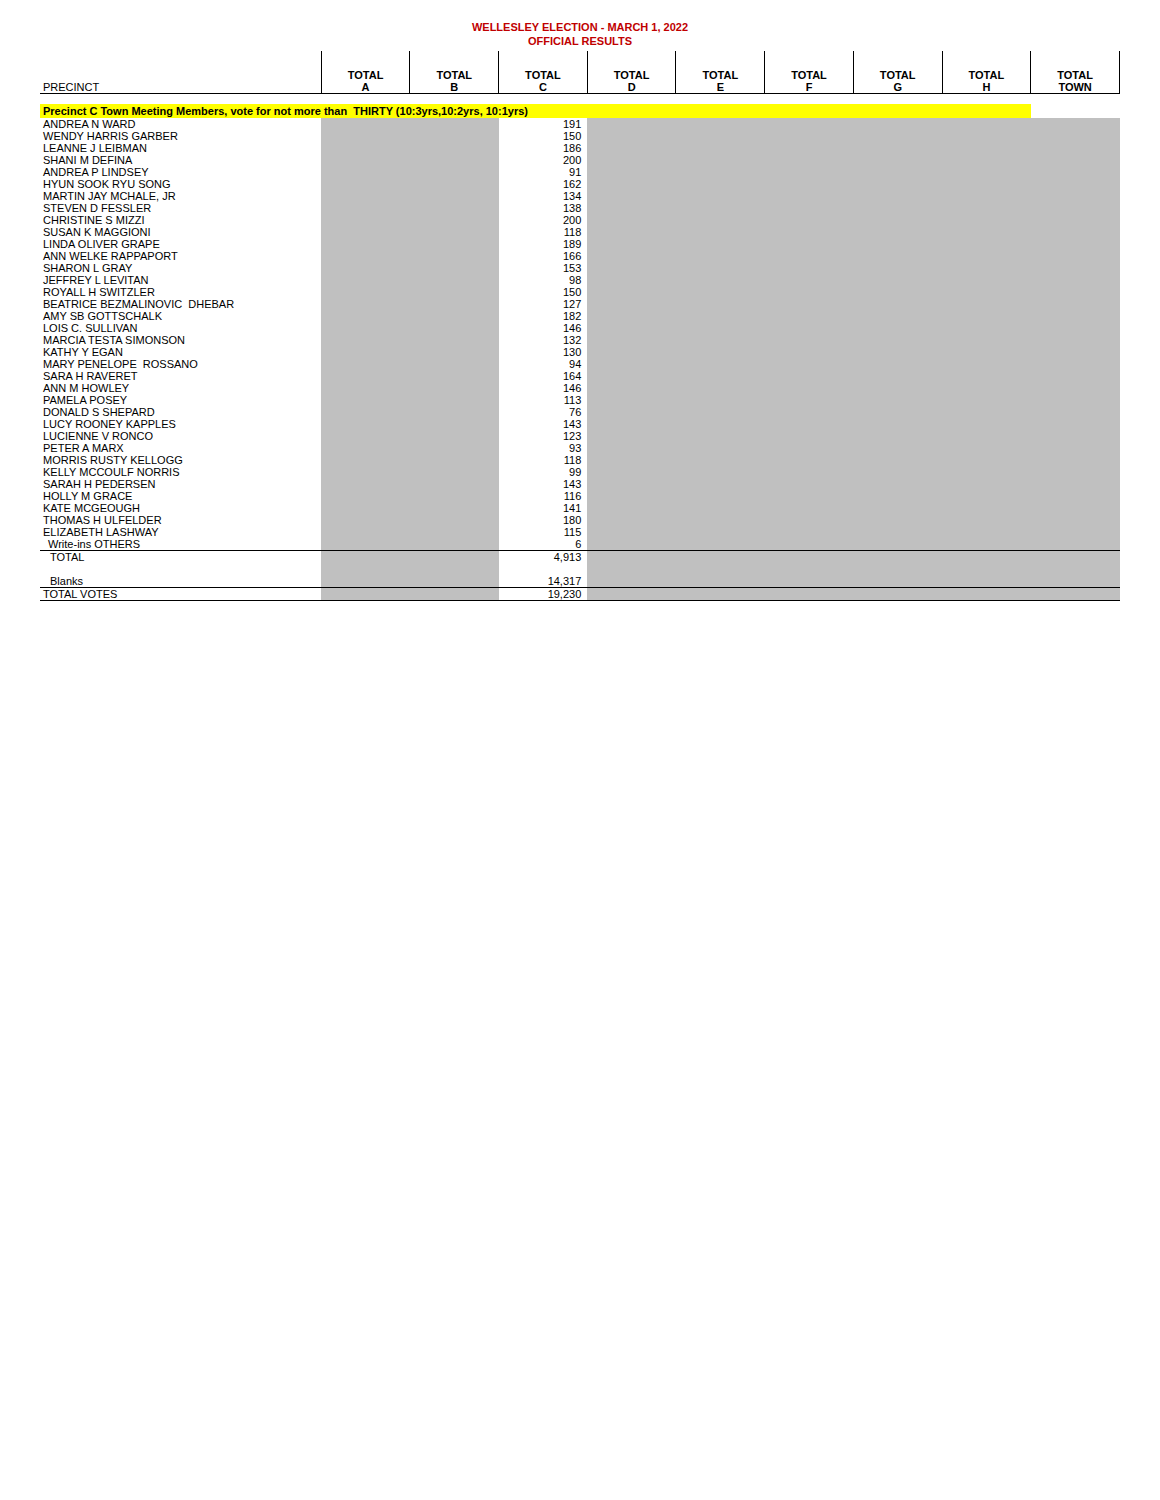WELLESLEY ELECTION - MARCH 1, 2022
OFFICIAL RESULTS
| PRECINCT | TOTAL A | TOTAL B | TOTAL C | TOTAL D | TOTAL E | TOTAL F | TOTAL G | TOTAL H | TOTAL TOWN |
| --- | --- | --- | --- | --- | --- | --- | --- | --- | --- |
| Precinct C Town Meeting Members, vote for not more than THIRTY (10:3yrs,10:2yrs, 10:1yrs) | |
| ANDREA N WARD | | | 191 | | | | | | |
| WENDY HARRIS GARBER | | | 150 | | | | | | |
| LEANNE J LEIBMAN | | | 186 | | | | | | |
| SHANI M DEFINA | | | 200 | | | | | | |
| ANDREA P LINDSEY | | | 91 | | | | | | |
| HYUN SOOK RYU SONG | | | 162 | | | | | | |
| MARTIN JAY MCHALE, JR | | | 134 | | | | | | |
| STEVEN D FESSLER | | | 138 | | | | | | |
| CHRISTINE S MIZZI | | | 200 | | | | | | |
| SUSAN K MAGGIONI | | | 118 | | | | | | |
| LINDA OLIVER GRAPE | | | 189 | | | | | | |
| ANN WELKE RAPPAPORT | | | 166 | | | | | | |
| SHARON L GRAY | | | 153 | | | | | | |
| JEFFREY L LEVITAN | | | 98 | | | | | | |
| ROYALL H SWITZLER | | | 150 | | | | | | |
| BEATRICE BEZMALINOVIC DHEBAR | | | 127 | | | | | | |
| AMY SB GOTTSCHALK | | | 182 | | | | | | |
| LOIS C. SULLIVAN | | | 146 | | | | | | |
| MARCIA TESTA SIMONSON | | | 132 | | | | | | |
| KATHY Y EGAN | | | 130 | | | | | | |
| MARY PENELOPE ROSSANO | | | 94 | | | | | | |
| SARA H RAVERET | | | 164 | | | | | | |
| ANN M HOWLEY | | | 146 | | | | | | |
| PAMELA POSEY | | | 113 | | | | | | |
| DONALD S SHEPARD | | | 76 | | | | | | |
| LUCY ROONEY KAPPLES | | | 143 | | | | | | |
| LUCIENNE V RONCO | | | 123 | | | | | | |
| PETER A MARX | | | 93 | | | | | | |
| MORRIS RUSTY KELLOGG | | | 118 | | | | | | |
| KELLY MCCOULF NORRIS | | | 99 | | | | | | |
| SARAH H PEDERSEN | | | 143 | | | | | | |
| HOLLY M GRACE | | | 116 | | | | | | |
| KATE MCGEOUGH | | | 141 | | | | | | |
| THOMAS H ULFELDER | | | 180 | | | | | | |
| ELIZABETH LASHWAY | | | 115 | | | | | | |
| Write-ins OTHERS | | | 6 | | | | | | |
| TOTAL | | | 4,913 | | | | | | |
| Blanks | | | 14,317 | | | | | | |
| TOTAL VOTES | | | 19,230 | | | | | | |